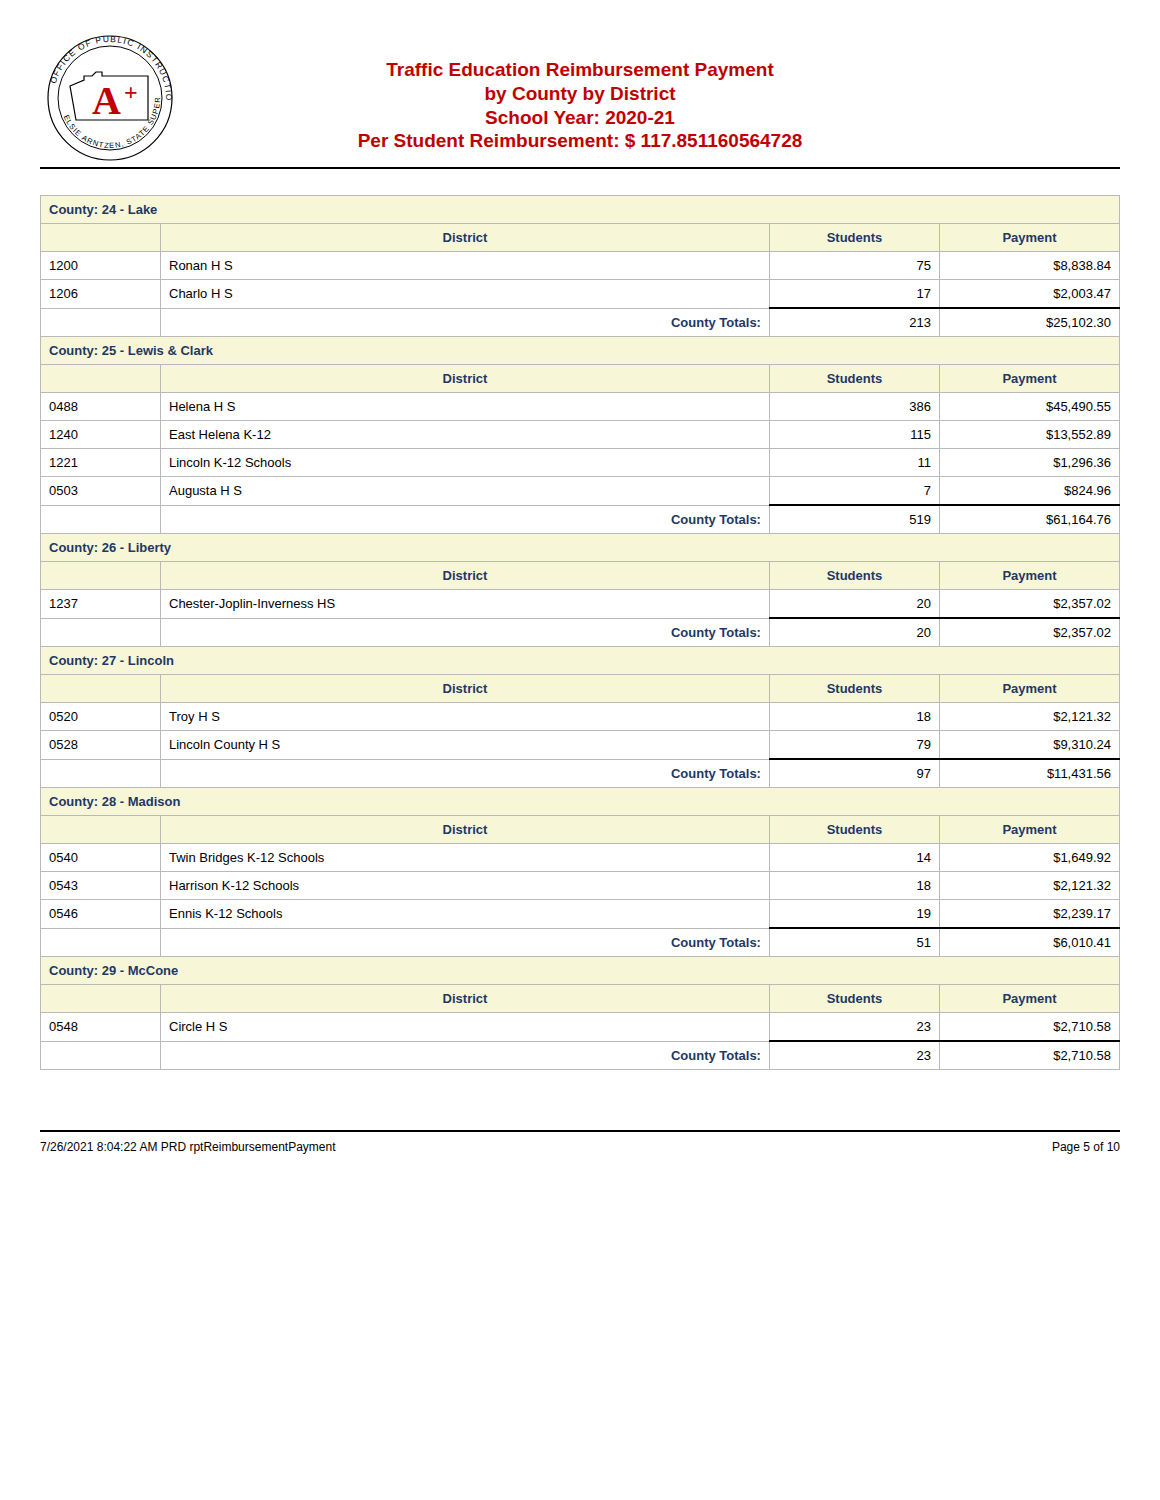OFFICE OF PUBLIC INSTRUCTION ELSIE ARNTZEN, STATE SUPERINTENDENT A +
Traffic Education Reimbursement Payment
by County by District
School Year: 2020-21
Per Student Reimbursement: $ 117.851160564728
| County: 24 - Lake |
| | District | Students | Payment |
| 1200 | Ronan H S | 75 | $8,838.84 |
| 1206 | Charlo H S | 17 | $2,003.47 |
| | County Totals: | 213 | $25,102.30 |
| County: 25 - Lewis & Clark |
| | District | Students | Payment |
| 0488 | Helena H S | 386 | $45,490.55 |
| 1240 | East Helena K-12 | 115 | $13,552.89 |
| 1221 | Lincoln K-12 Schools | 11 | $1,296.36 |
| 0503 | Augusta H S | 7 | $824.96 |
| | County Totals: | 519 | $61,164.76 |
| County: 26 - Liberty |
| | District | Students | Payment |
| 1237 | Chester-Joplin-Inverness HS | 20 | $2,357.02 |
| | County Totals: | 20 | $2,357.02 |
| County: 27 - Lincoln |
| | District | Students | Payment |
| 0520 | Troy H S | 18 | $2,121.32 |
| 0528 | Lincoln County H S | 79 | $9,310.24 |
| | County Totals: | 97 | $11,431.56 |
| County: 28 - Madison |
| | District | Students | Payment |
| 0540 | Twin Bridges K-12 Schools | 14 | $1,649.92 |
| 0543 | Harrison K-12 Schools | 18 | $2,121.32 |
| 0546 | Ennis K-12 Schools | 19 | $2,239.17 |
| | County Totals: | 51 | $6,010.41 |
| County: 29 - McCone |
| | District | Students | Payment |
| 0548 | Circle H S | 23 | $2,710.58 |
| | County Totals: | 23 | $2,710.58 |
7/26/2021 8:04:22 AM PRD rptReimbursementPayment
Page 5 of 10